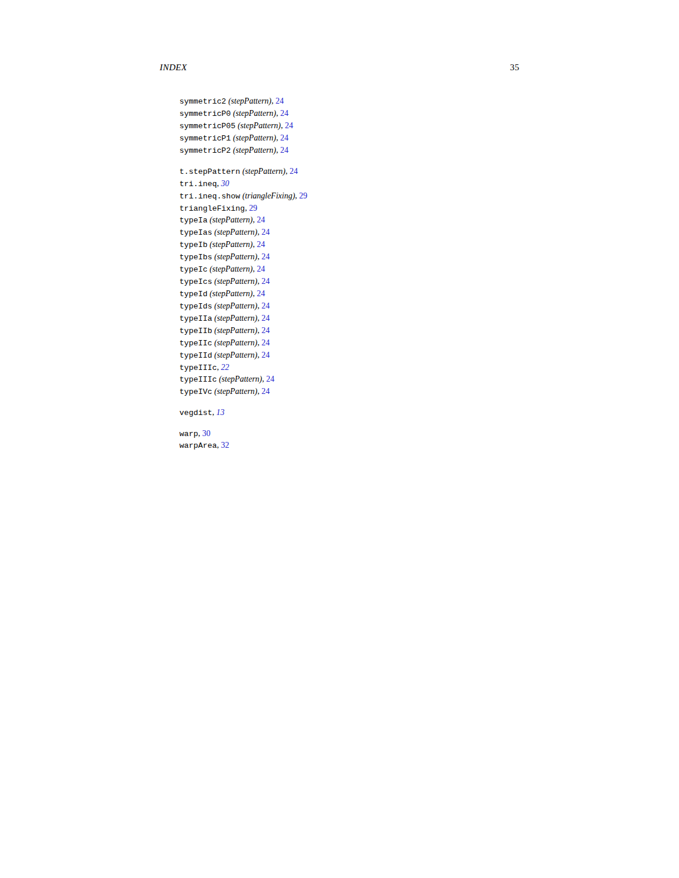INDEX 35
symmetric2 (stepPattern), 24
symmetricP0 (stepPattern), 24
symmetricP05 (stepPattern), 24
symmetricP1 (stepPattern), 24
symmetricP2 (stepPattern), 24
t.stepPattern (stepPattern), 24
tri.ineq, 30
tri.ineq.show (triangleFixing), 29
triangleFixing, 29
typeIa (stepPattern), 24
typeIas (stepPattern), 24
typeIb (stepPattern), 24
typeIbs (stepPattern), 24
typeIc (stepPattern), 24
typeIcs (stepPattern), 24
typeId (stepPattern), 24
typeIds (stepPattern), 24
typeIIa (stepPattern), 24
typeIIb (stepPattern), 24
typeIIc (stepPattern), 24
typeIId (stepPattern), 24
typeIIIc, 22
typeIIIc (stepPattern), 24
typeIVc (stepPattern), 24
vegdist, 13
warp, 30
warpArea, 32